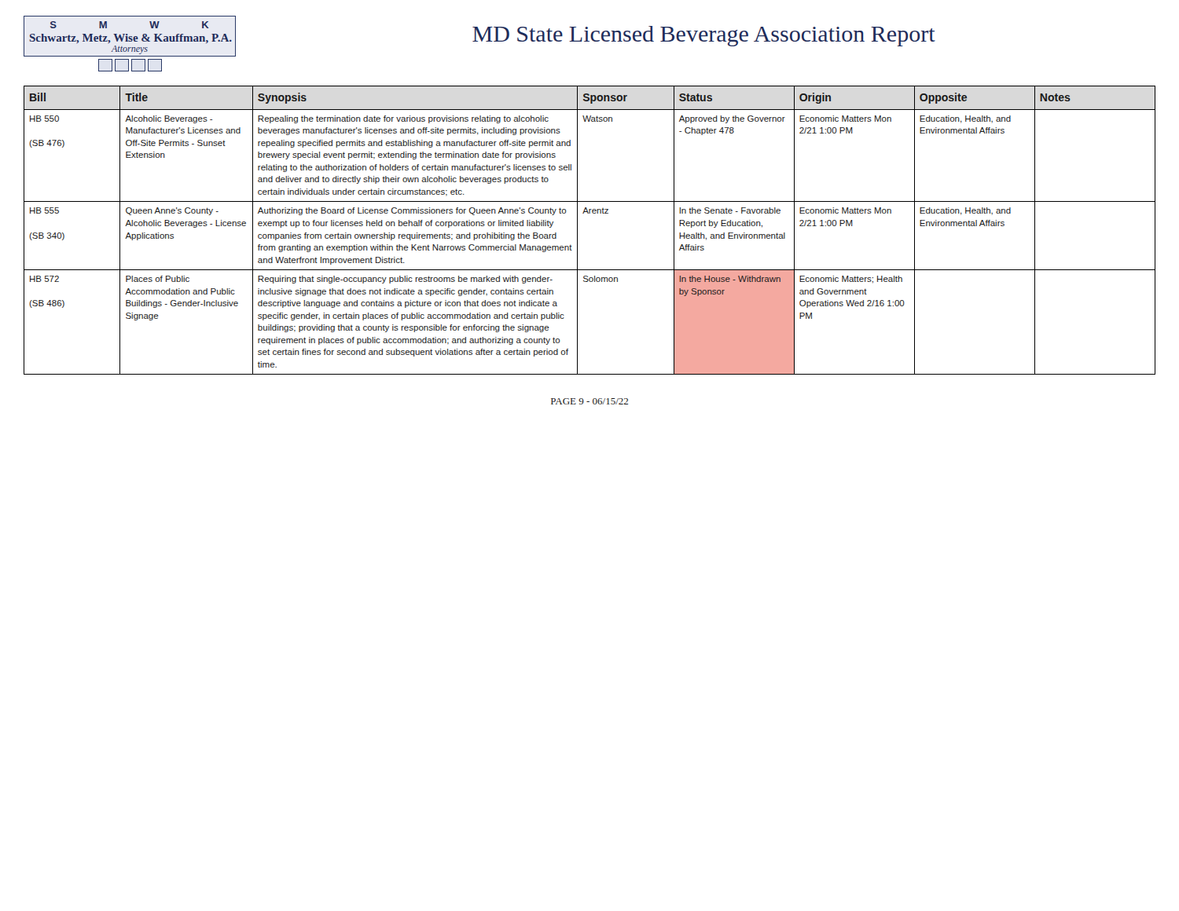SMWK
Schwartz, Metz, Wise & Kauffman, P.A.
Attorneys
MD State Licensed Beverage Association Report
| Bill | Title | Synopsis | Sponsor | Status | Origin | Opposite | Notes |
| --- | --- | --- | --- | --- | --- | --- | --- |
| HB 550 (SB 476) | Alcoholic Beverages - Manufacturer's Licenses and Off-Site Permits - Sunset Extension | Repealing the termination date for various provisions relating to alcoholic beverages manufacturer's licenses and off-site permits, including provisions repealing specified permits and establishing a manufacturer off-site permit and brewery special event permit; extending the termination date for provisions relating to the authorization of holders of certain manufacturer's licenses to sell and deliver and to directly ship their own alcoholic beverages products to certain individuals under certain circumstances; etc. | Watson | Approved by the Governor - Chapter 478 | Economic Matters Mon 2/21 1:00 PM | Education, Health, and Environmental Affairs | |
| HB 555 (SB 340) | Queen Anne's County - Alcoholic Beverages - License Applications | Authorizing the Board of License Commissioners for Queen Anne's County to exempt up to four licenses held on behalf of corporations or limited liability companies from certain ownership requirements; and prohibiting the Board from granting an exemption within the Kent Narrows Commercial Management and Waterfront Improvement District. | Arentz | In the Senate - Favorable Report by Education, Health, and Environmental Affairs | Economic Matters Mon 2/21 1:00 PM | Education, Health, and Environmental Affairs | |
| HB 572 (SB 486) | Places of Public Accommodation and Public Buildings - Gender-Inclusive Signage | Requiring that single-occupancy public restrooms be marked with gender-inclusive signage that does not indicate a specific gender, contains certain descriptive language and contains a picture or icon that does not indicate a specific gender, in certain places of public accommodation and certain public buildings; providing that a county is responsible for enforcing the signage requirement in places of public accommodation; and authorizing a county to set certain fines for second and subsequent violations after a certain period of time. | Solomon | In the House - Withdrawn by Sponsor | Economic Matters; Health and Government Operations Wed 2/16 1:00 PM | | |
PAGE 9 - 06/15/22